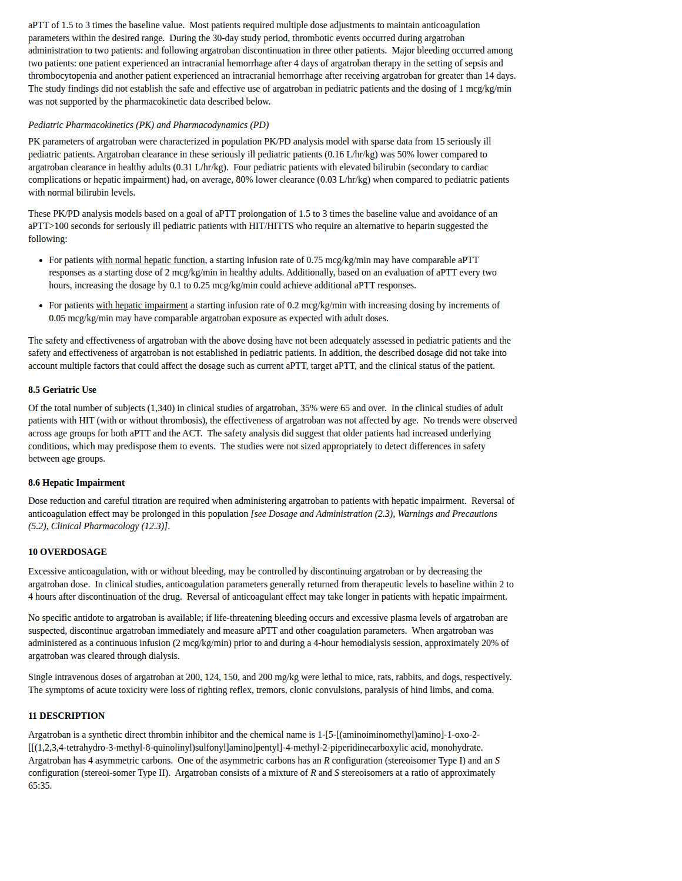aPTT of 1.5 to 3 times the baseline value. Most patients required multiple dose adjustments to maintain anticoagulation parameters within the desired range. During the 30-day study period, thrombotic events occurred during argatroban administration to two patients: and following argatroban discontinuation in three other patients. Major bleeding occurred among two patients: one patient experienced an intracranial hemorrhage after 4 days of argatroban therapy in the setting of sepsis and thrombocytopenia and another patient experienced an intracranial hemorrhage after receiving argatroban for greater than 14 days. The study findings did not establish the safe and effective use of argatroban in pediatric patients and the dosing of 1 mcg/kg/min was not supported by the pharmacokinetic data described below.
Pediatric Pharmacokinetics (PK) and Pharmacodynamics (PD)
PK parameters of argatroban were characterized in population PK/PD analysis model with sparse data from 15 seriously ill pediatric patients. Argatroban clearance in these seriously ill pediatric patients (0.16 L/hr/kg) was 50% lower compared to argatroban clearance in healthy adults (0.31 L/hr/kg). Four pediatric patients with elevated bilirubin (secondary to cardiac complications or hepatic impairment) had, on average, 80% lower clearance (0.03 L/hr/kg) when compared to pediatric patients with normal bilirubin levels.
These PK/PD analysis models based on a goal of aPTT prolongation of 1.5 to 3 times the baseline value and avoidance of an aPTT>100 seconds for seriously ill pediatric patients with HIT/HITTS who require an alternative to heparin suggested the following:
For patients with normal hepatic function, a starting infusion rate of 0.75 mcg/kg/min may have comparable aPTT responses as a starting dose of 2 mcg/kg/min in healthy adults. Additionally, based on an evaluation of aPTT every two hours, increasing the dosage by 0.1 to 0.25 mcg/kg/min could achieve additional aPTT responses.
For patients with hepatic impairment a starting infusion rate of 0.2 mcg/kg/min with increasing dosing by increments of 0.05 mcg/kg/min may have comparable argatroban exposure as expected with adult doses.
The safety and effectiveness of argatroban with the above dosing have not been adequately assessed in pediatric patients and the safety and effectiveness of argatroban is not established in pediatric patients. In addition, the described dosage did not take into account multiple factors that could affect the dosage such as current aPTT, target aPTT, and the clinical status of the patient.
8.5 Geriatric Use
Of the total number of subjects (1,340) in clinical studies of argatroban, 35% were 65 and over. In the clinical studies of adult patients with HIT (with or without thrombosis), the effectiveness of argatroban was not affected by age. No trends were observed across age groups for both aPTT and the ACT. The safety analysis did suggest that older patients had increased underlying conditions, which may predispose them to events. The studies were not sized appropriately to detect differences in safety between age groups.
8.6 Hepatic Impairment
Dose reduction and careful titration are required when administering argatroban to patients with hepatic impairment. Reversal of anticoagulation effect may be prolonged in this population [see Dosage and Administration (2.3), Warnings and Precautions (5.2), Clinical Pharmacology (12.3)].
10 OVERDOSAGE
Excessive anticoagulation, with or without bleeding, may be controlled by discontinuing argatroban or by decreasing the argatroban dose. In clinical studies, anticoagulation parameters generally returned from therapeutic levels to baseline within 2 to 4 hours after discontinuation of the drug. Reversal of anticoagulant effect may take longer in patients with hepatic impairment.
No specific antidote to argatroban is available; if life-threatening bleeding occurs and excessive plasma levels of argatroban are suspected, discontinue argatroban immediately and measure aPTT and other coagulation parameters. When argatroban was administered as a continuous infusion (2 mcg/kg/min) prior to and during a 4-hour hemodialysis session, approximately 20% of argatroban was cleared through dialysis.
Single intravenous doses of argatroban at 200, 124, 150, and 200 mg/kg were lethal to mice, rats, rabbits, and dogs, respectively. The symptoms of acute toxicity were loss of righting reflex, tremors, clonic convulsions, paralysis of hind limbs, and coma.
11 DESCRIPTION
Argatroban is a synthetic direct thrombin inhibitor and the chemical name is 1-[5-[(aminoiminomethyl)amino]-1-oxo-2-[[(1,2,3,4-tetrahydro-3-methyl-8-quinolinyl)sulfonyl]amino]pentyl]-4-methyl-2-piperidinecarboxylic acid, monohydrate. Argatroban has 4 asymmetric carbons. One of the asymmetric carbons has an R configuration (stereoisomer Type I) and an S configuration (stereoi-somer Type II). Argatroban consists of a mixture of R and S stereoisomers at a ratio of approximately 65:35.